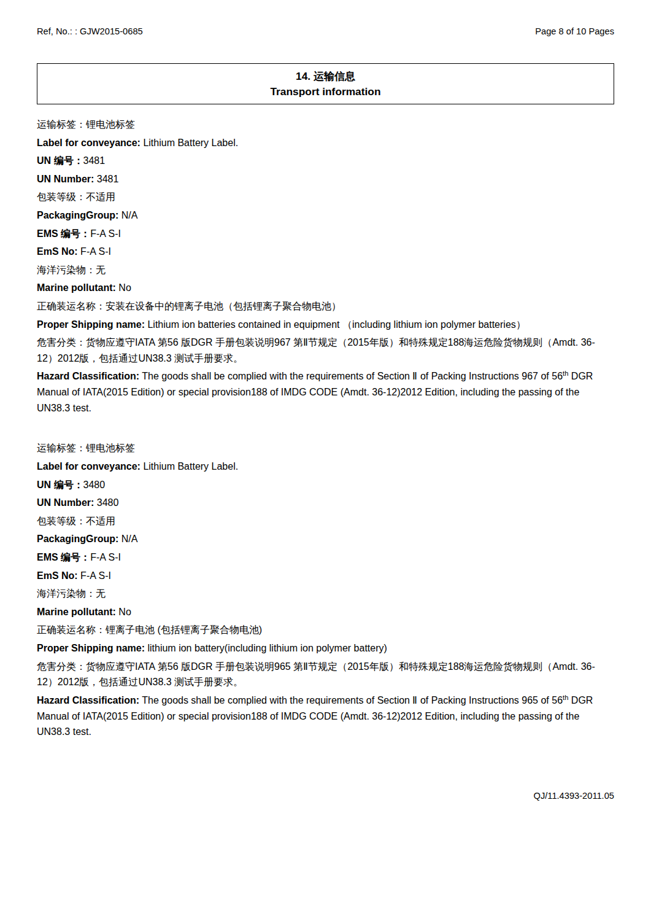Ref, No.: : GJW2015-0685 Page 8 of 10 Pages
14. 运输信息
Transport information
运输标签：锂电池标签
Label for conveyance: Lithium Battery Label.
UN 编号：3481
UN Number: 3481
包装等级：不适用
PackagingGroup: N/A
EMS 编号：F-A S-I
EmS No: F-A S-I
海洋污染物：无
Marine pollutant: No
正确装运名称：安装在设备中的锂离子电池（包括锂离子聚合物电池）
Proper Shipping name: Lithium ion batteries contained in equipment （including lithium ion polymer batteries）
危害分类：货物应遵守IATA 第56 版DGR 手册包装说明967 第Ⅱ节规定（2015年版）和特殊规定188海运危险货物规则（Amdt. 36-12）2012版，包括通过UN38.3 测试手册要求。
Hazard Classification: The goods shall be complied with the requirements of Section Ⅱ of Packing Instructions 967 of 56th DGR Manual of IATA(2015 Edition) or special provision188 of IMDG CODE (Amdt. 36-12)2012 Edition, including the passing of the UN38.3 test.
运输标签：锂电池标签
Label for conveyance: Lithium Battery Label.
UN 编号：3480
UN Number: 3480
包装等级：不适用
PackagingGroup: N/A
EMS 编号：F-A S-I
EmS No: F-A S-I
海洋污染物：无
Marine pollutant: No
正确装运名称：锂离子电池 (包括锂离子聚合物电池)
Proper Shipping name: lithium ion battery(including lithium ion polymer battery)
危害分类：货物应遵守IATA 第56 版DGR 手册包装说明965 第Ⅱ节规定（2015年版）和特殊规定188海运危险货物规则（Amdt. 36-12）2012版，包括通过UN38.3 测试手册要求。
Hazard Classification: The goods shall be complied with the requirements of Section Ⅱ of Packing Instructions 965 of 56th DGR Manual of IATA(2015 Edition) or special provision188 of IMDG CODE (Amdt. 36-12)2012 Edition, including the passing of the UN38.3 test.
QJ/11.4393-2011.05